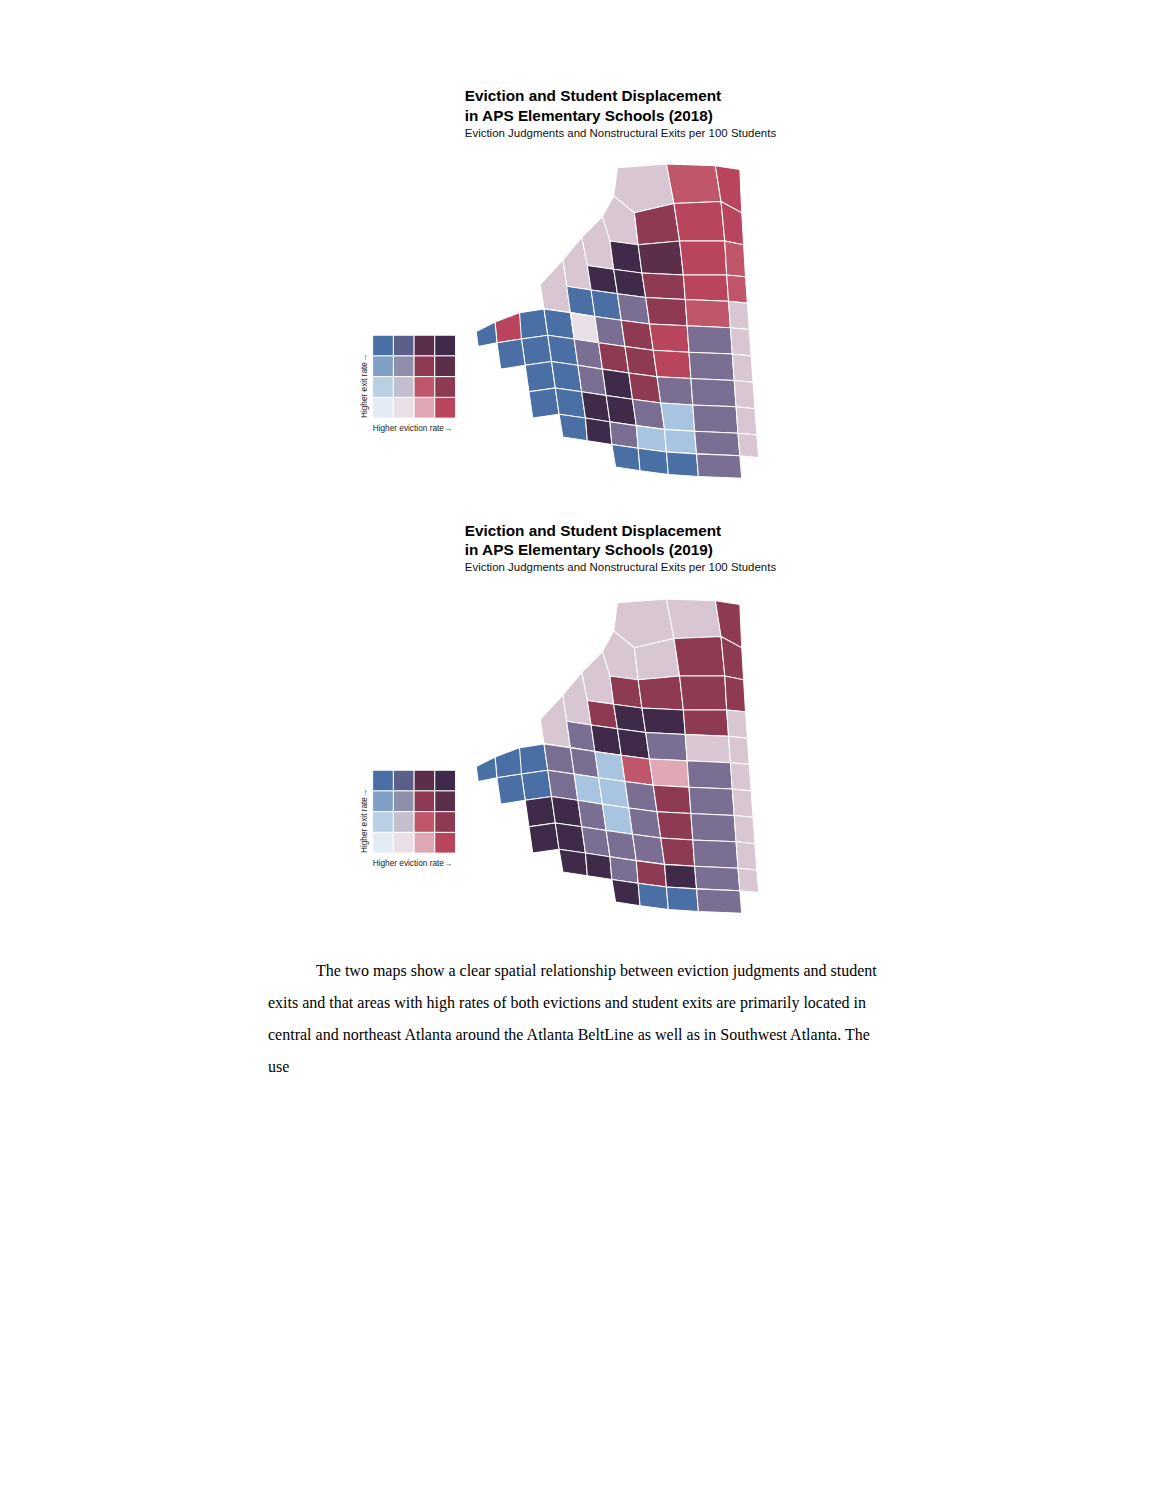Eviction and Student Displacement
in APS Elementary Schools (2018)
Eviction Judgments and Nonstructural Exits per 100 Students
Higher exit rate→ Higher eviction rate→
Eviction and Student Displacement
in APS Elementary Schools (2019)
Eviction Judgments and Nonstructural Exits per 100 Students
Higher exit rate→ Higher eviction rate→
The two maps show a clear spatial relationship between eviction judgments and student exits and that areas with high rates of both evictions and student exits are primarily located in central and northeast Atlanta around the Atlanta BeltLine as well as in Southwest Atlanta. The use